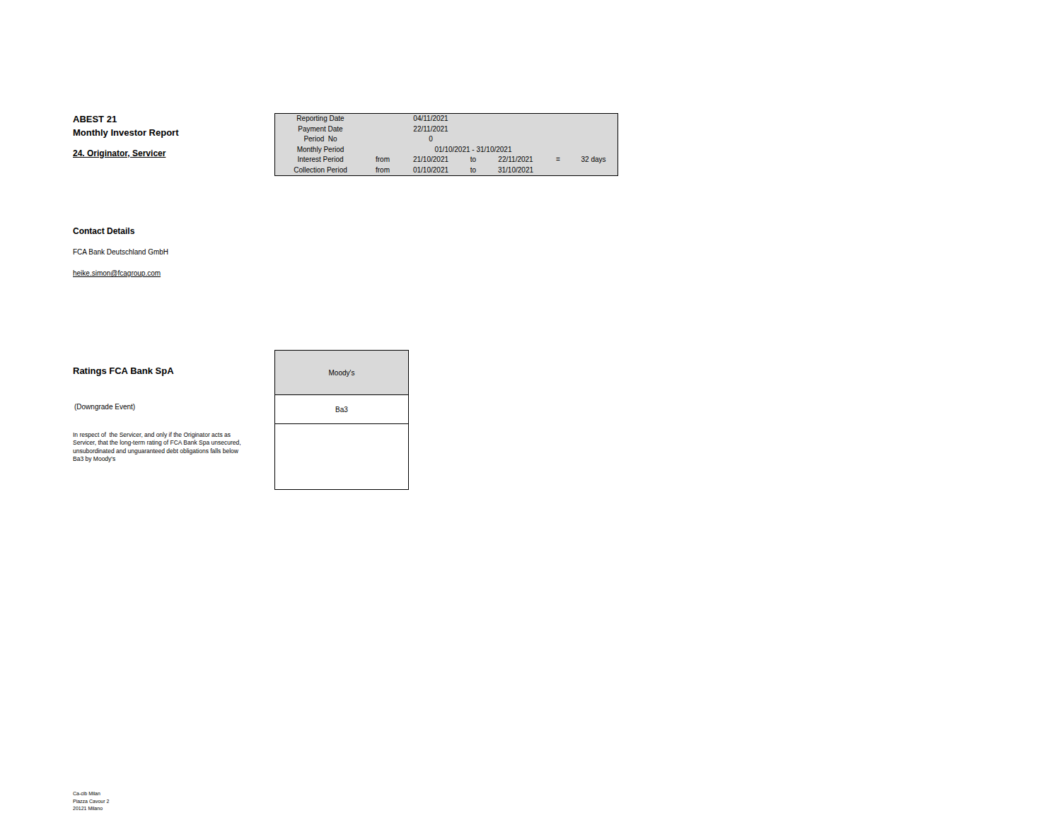ABEST 21
Monthly Investor Report
24. Originator, Servicer
| Reporting Date | | 04/11/2021 | | | | |
| Payment Date | | 22/11/2021 | | | | |
| Period No | | 0 | | | | |
| Monthly Period | | 01/10/2021 - 31/10/2021 | | |
| Interest Period | from | 21/10/2021 | to | 22/11/2021 | = | 32 days |
| Collection Period | from | 01/10/2021 | to | 31/10/2021 | | |
Contact Details
FCA Bank Deutschland GmbH
heike.simon@fcagroup.com
Ratings FCA Bank SpA
(Downgrade Event)
In respect of the Servicer, and only if the Originator acts as Servicer, that the long-term rating of FCA Bank Spa unsecured, unsubordinated and unguaranteed debt obligations falls below Ba3 by Moody's
| Moody's |
| Ba3 |
Ca-cib Milan
Piazza Cavour 2
20121 Milano